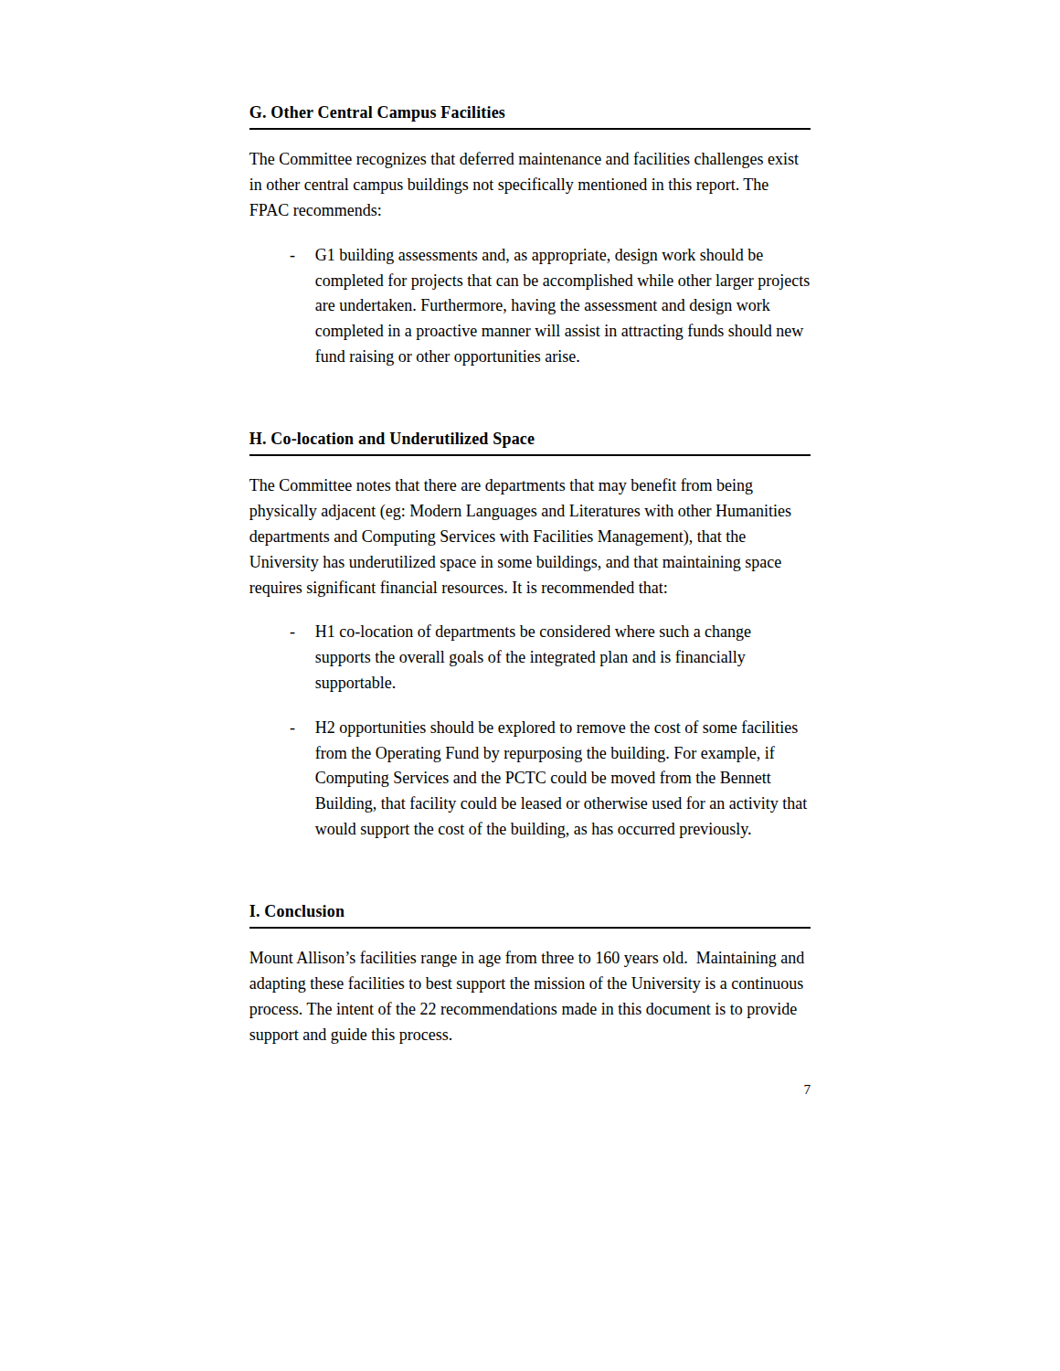G. Other Central Campus Facilities
The Committee recognizes that deferred maintenance and facilities challenges exist in other central campus buildings not specifically mentioned in this report. The FPAC recommends:
G1 building assessments and, as appropriate, design work should be completed for projects that can be accomplished while other larger projects are undertaken. Furthermore, having the assessment and design work completed in a proactive manner will assist in attracting funds should new fund raising or other opportunities arise.
H. Co-location and Underutilized Space
The Committee notes that there are departments that may benefit from being physically adjacent (eg: Modern Languages and Literatures with other Humanities departments and Computing Services with Facilities Management), that the University has underutilized space in some buildings, and that maintaining space requires significant financial resources. It is recommended that:
H1 co-location of departments be considered where such a change supports the overall goals of the integrated plan and is financially supportable.
H2 opportunities should be explored to remove the cost of some facilities from the Operating Fund by repurposing the building. For example, if Computing Services and the PCTC could be moved from the Bennett Building, that facility could be leased or otherwise used for an activity that would support the cost of the building, as has occurred previously.
I. Conclusion
Mount Allison’s facilities range in age from three to 160 years old. Maintaining and adapting these facilities to best support the mission of the University is a continuous process. The intent of the 22 recommendations made in this document is to provide support and guide this process.
7